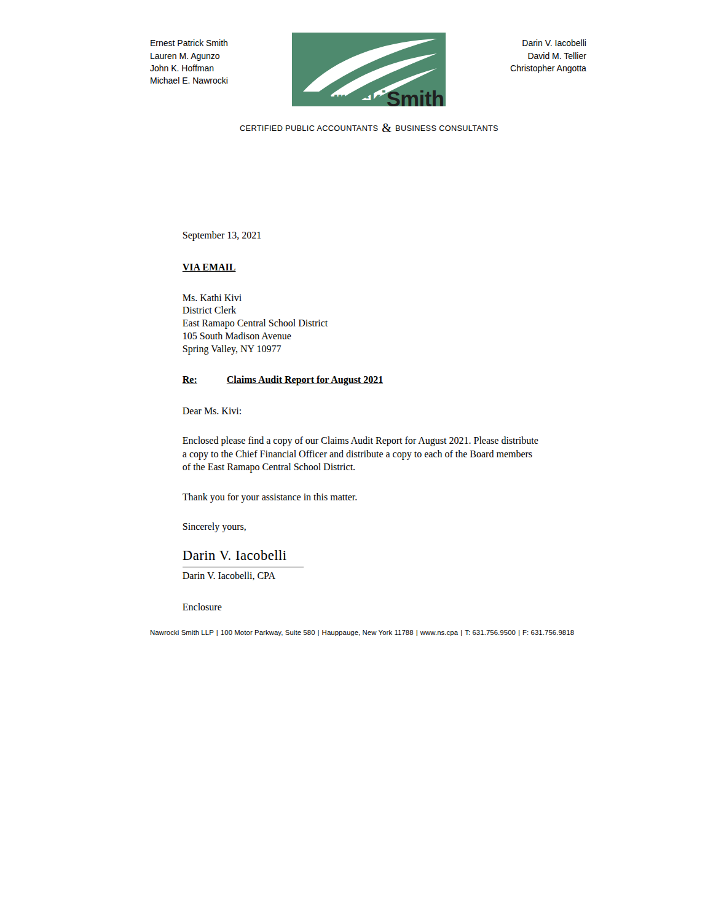Ernest Patrick Smith
Lauren M. Agunzo
John K. Hoffman
Michael E. Nawrocki
Nawrocki Smith
CERTIFIED PUBLIC ACCOUNTANTS & BUSINESS CONSULTANTS
Darin V. Iacobelli
David M. Tellier
Christopher Angotta
September 13, 2021
VIA EMAIL
Ms. Kathi Kivi
District Clerk
East Ramapo Central School District
105 South Madison Avenue
Spring Valley, NY 10977
Re: Claims Audit Report for August 2021
Dear Ms. Kivi:
Enclosed please find a copy of our Claims Audit Report for August 2021. Please distribute a copy to the Chief Financial Officer and distribute a copy to each of the Board members of the East Ramapo Central School District.
Thank you for your assistance in this matter.
Sincerely yours,
Darin V. Iacobelli
Darin V. Iacobelli, CPA
Enclosure
Nawrocki Smith LLP|100 Motor Parkway, Suite 580|Hauppauge, New York 11788|www.ns.cpa|T: 631.756.9500|F: 631.756.9818